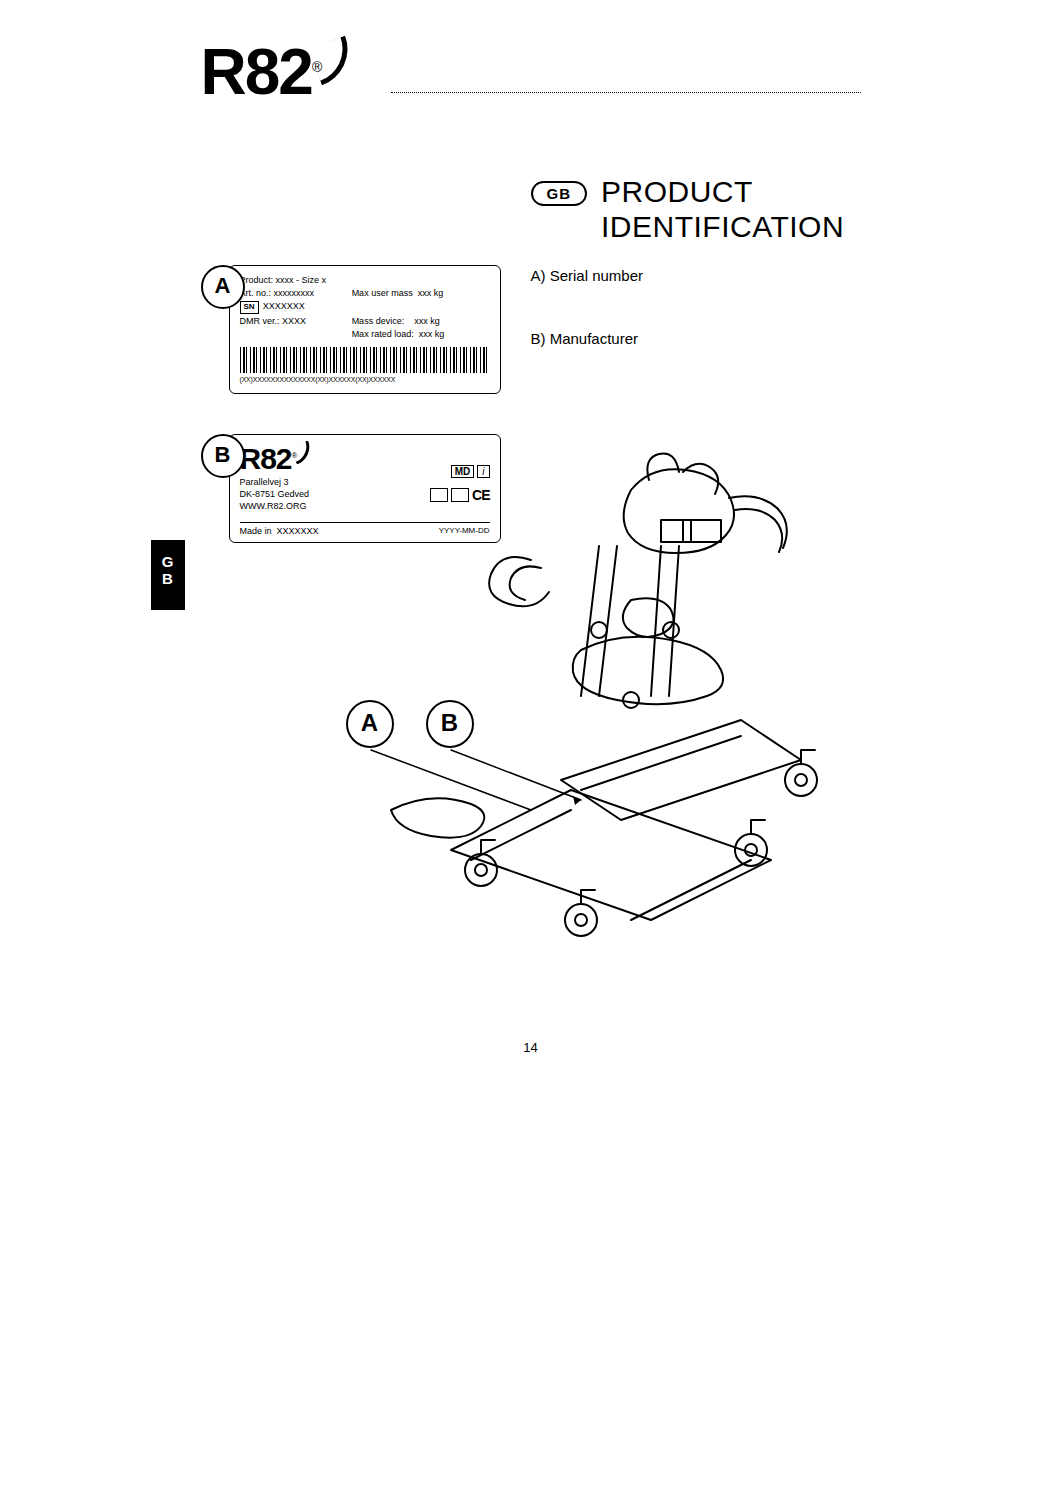R82®
GB PRODUCT
IDENTIFICATION
A) Serial number
B) Manufacturer
A
| Product: xxxx - Size x |
| Art. no.: xxxxxxxxx | Max user mass xxx kg |
| SN XXXXXXX | |
| DMR ver.: XXXX | Mass device: xxx kg |
| | Max rated load: xxx kg |
(XX)XXXXXXXXXXXXXX(XX)XXXXXX(XX)XXXXXX
B
R82®
MD i
Parallelvej 3
DK-8751 Gedved
WWW.R82.ORG
CE
Made in XXXXXXX YYYY-MM-DD
A
B
G
B
14